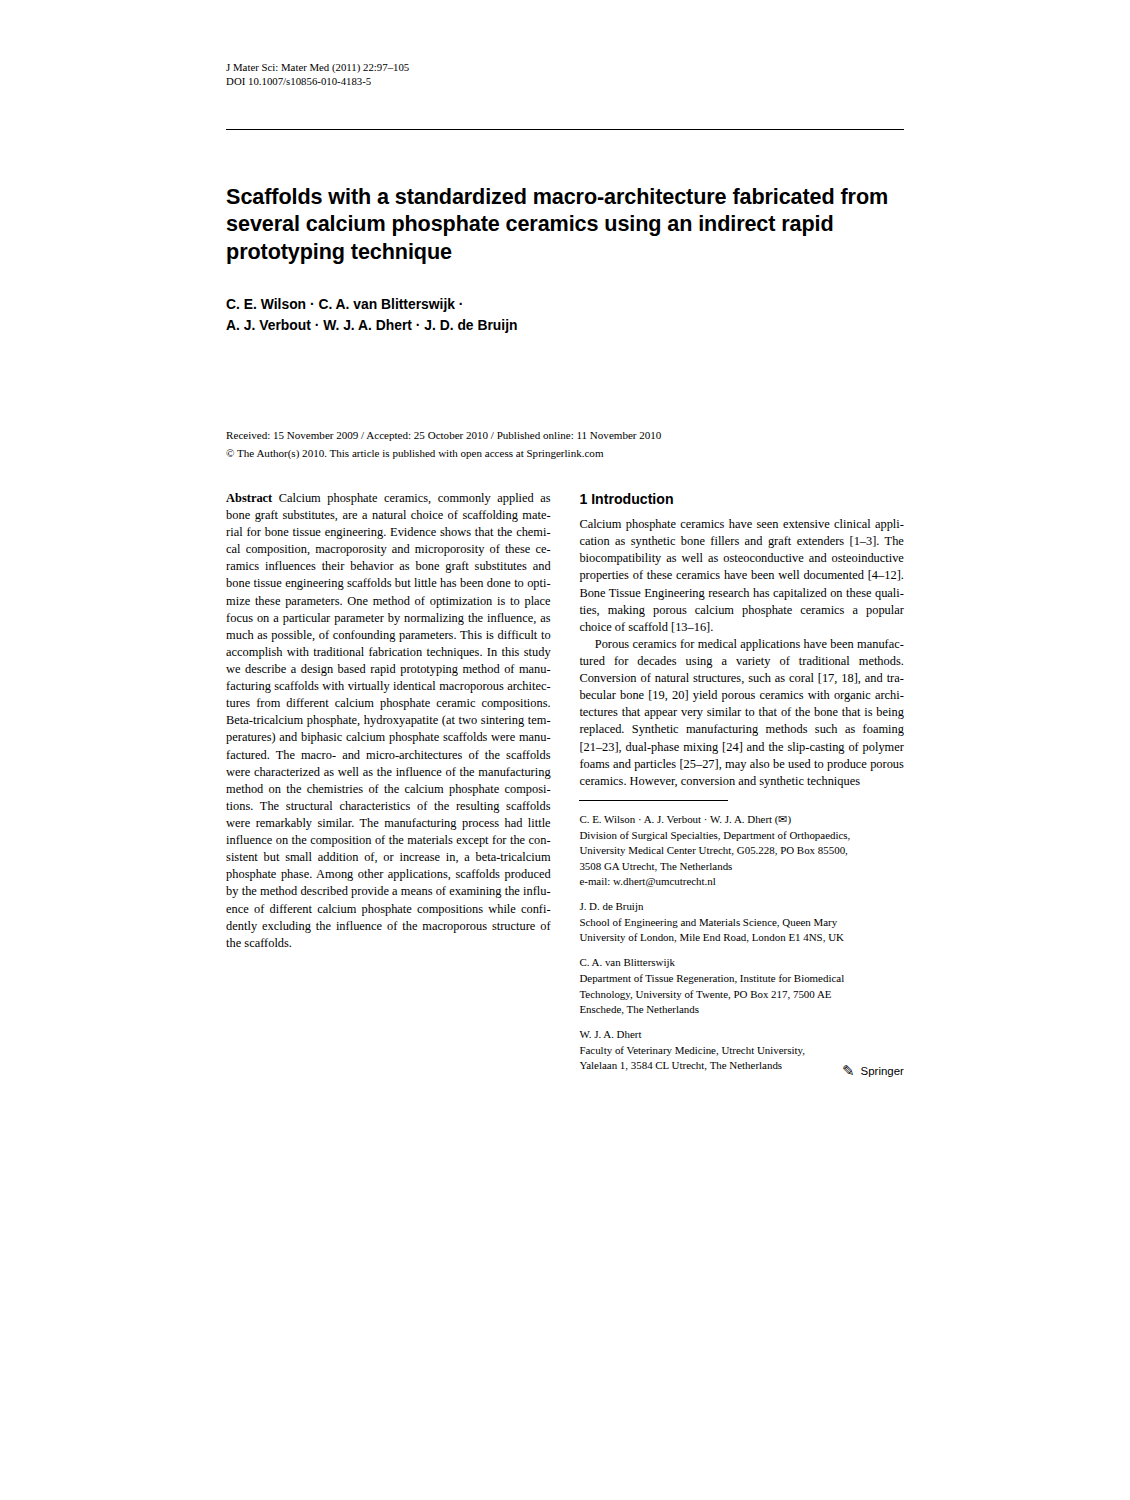J Mater Sci: Mater Med (2011) 22:97–105
DOI 10.1007/s10856-010-4183-5
Scaffolds with a standardized macro-architecture fabricated from several calcium phosphate ceramics using an indirect rapid prototyping technique
C. E. Wilson · C. A. van Blitterswijk ·
A. J. Verbout · W. J. A. Dhert · J. D. de Bruijn
Received: 15 November 2009 / Accepted: 25 October 2010 / Published online: 11 November 2010
© The Author(s) 2010. This article is published with open access at Springerlink.com
Abstract Calcium phosphate ceramics, commonly applied as bone graft substitutes, are a natural choice of scaffolding material for bone tissue engineering. Evidence shows that the chemical composition, macroporosity and microporosity of these ceramics influences their behavior as bone graft substitutes and bone tissue engineering scaffolds but little has been done to optimize these parameters. One method of optimization is to place focus on a particular parameter by normalizing the influence, as much as possible, of confounding parameters. This is difficult to accomplish with traditional fabrication techniques. In this study we describe a design based rapid prototyping method of manufacturing scaffolds with virtually identical macroporous architectures from different calcium phosphate ceramic compositions. Beta-tricalcium phosphate, hydroxyapatite (at two sintering temperatures) and biphasic calcium phosphate scaffolds were manufactured. The macro- and micro-architectures of the scaffolds were characterized as well as the influence of the manufacturing method on the chemistries of the calcium phosphate compositions. The structural characteristics of the resulting scaffolds were remarkably similar. The manufacturing process had little influence on the composition of the materials except for the consistent but small addition of, or increase in, a beta-tricalcium phosphate phase. Among other applications, scaffolds produced by the method described provide a means of examining the influence of different calcium phosphate compositions while confidently excluding the influence of the macroporous structure of the scaffolds.
1 Introduction
Calcium phosphate ceramics have seen extensive clinical application as synthetic bone fillers and graft extenders [1–3]. The biocompatibility as well as osteoconductive and osteoinductive properties of these ceramics have been well documented [4–12]. Bone Tissue Engineering research has capitalized on these qualities, making porous calcium phosphate ceramics a popular choice of scaffold [13–16].
Porous ceramics for medical applications have been manufactured for decades using a variety of traditional methods. Conversion of natural structures, such as coral [17, 18], and trabecular bone [19, 20] yield porous ceramics with organic architectures that appear very similar to that of the bone that is being replaced. Synthetic manufacturing methods such as foaming [21–23], dual-phase mixing [24] and the slip-casting of polymer foams and particles [25–27], may also be used to produce porous ceramics. However, conversion and synthetic techniques
C. E. Wilson · A. J. Verbout · W. J. A. Dhert (✉)
Division of Surgical Specialties, Department of Orthopaedics,
University Medical Center Utrecht, G05.228, PO Box 85500,
3508 GA Utrecht, The Netherlands
e-mail: w.dhert@umcutrecht.nl
J. D. de Bruijn
School of Engineering and Materials Science, Queen Mary
University of London, Mile End Road, London E1 4NS, UK
C. A. van Blitterswijk
Department of Tissue Regeneration, Institute for Biomedical
Technology, University of Twente, PO Box 217, 7500 AE
Enschede, The Netherlands
W. J. A. Dhert
Faculty of Veterinary Medicine, Utrecht University,
Yalelaan 1, 3584 CL Utrecht, The Netherlands
✎ Springer